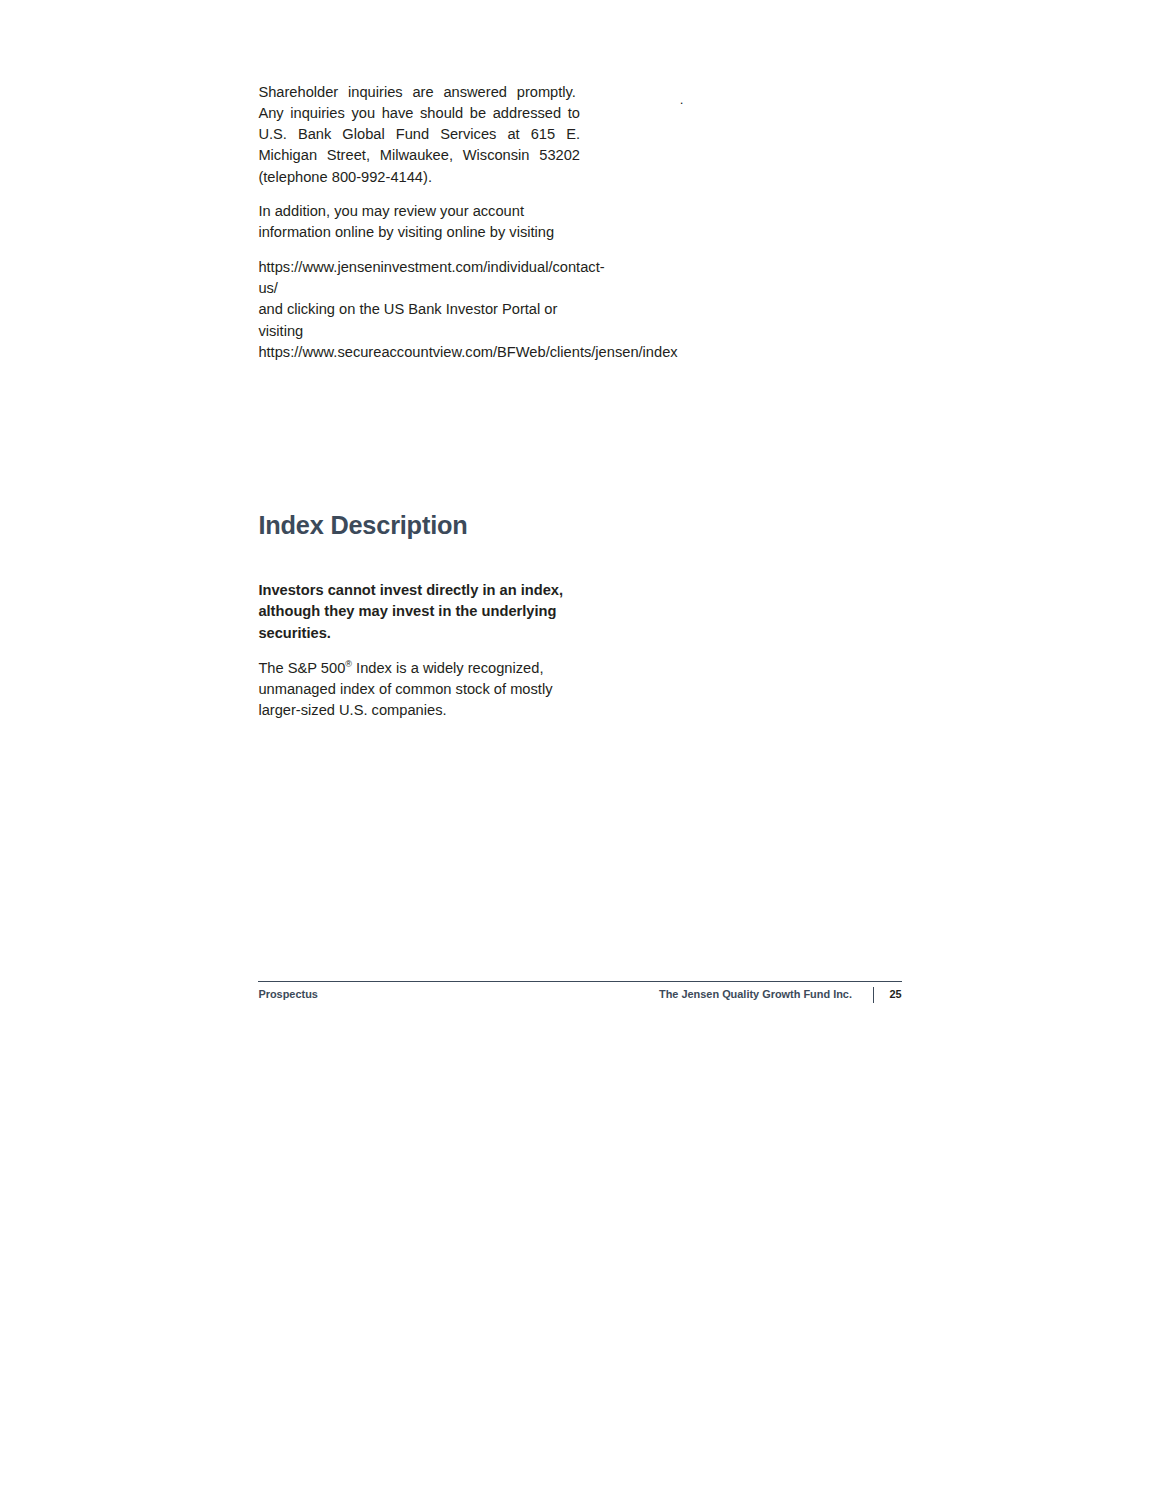Shareholder inquiries are answered promptly. Any inquiries you have should be addressed to U.S. Bank Global Fund Services at 615 E. Michigan Street, Milwaukee, Wisconsin 53202 (telephone 800-992-4144).
In addition, you may review your account information online by visiting online by visiting
https://www.jenseninvestment.com/individual/contact-us/ and clicking on the US Bank Investor Portal or visiting https://www.secureaccountview.com/BFWeb/clients/jensen/index
Index Description
Investors cannot invest directly in an index, although they may invest in the underlying securities.
The S&P 500® Index is a widely recognized, unmanaged index of common stock of mostly larger-sized U.S. companies.
.
Prospectus
The Jensen Quality Growth Fund Inc. 25